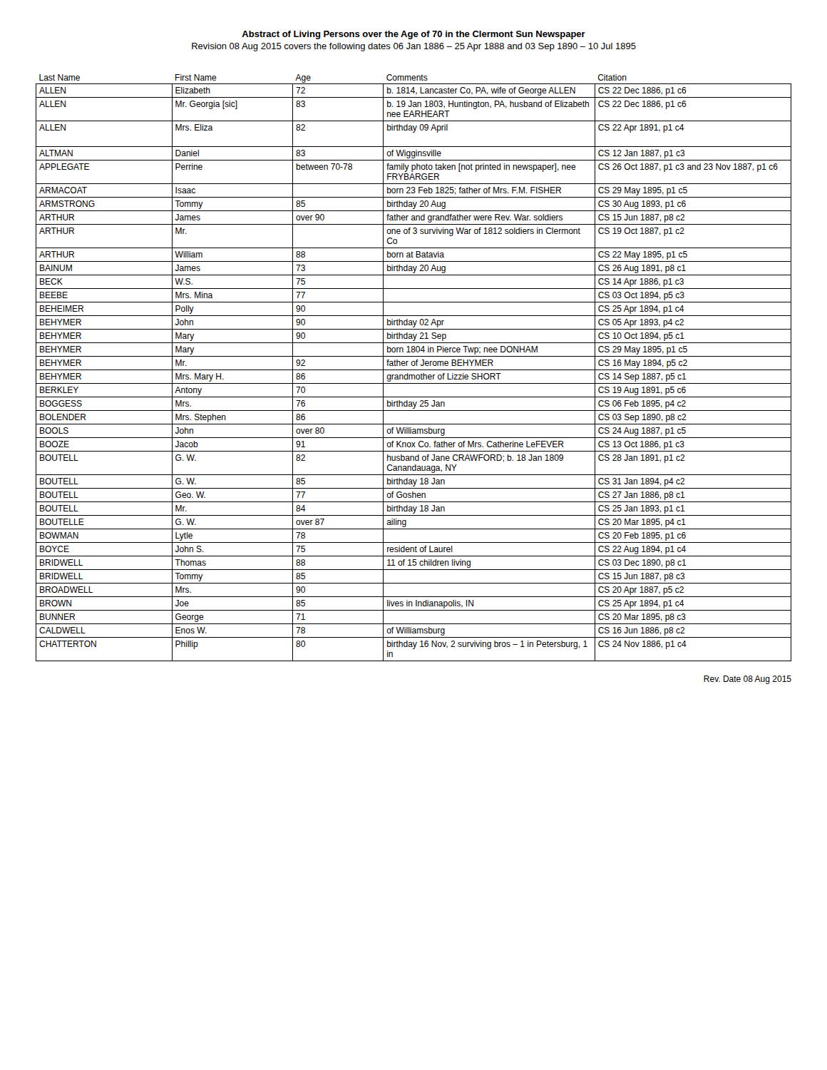Abstract of Living Persons over the Age of 70 in the Clermont Sun Newspaper
Revision 08 Aug 2015 covers the following dates 06 Jan 1886 – 25 Apr 1888 and 03 Sep 1890 – 10 Jul 1895
| Last Name | First Name | Age | Comments | Citation |
| --- | --- | --- | --- | --- |
| ALLEN | Elizabeth | 72 | b. 1814, Lancaster Co, PA, wife of George ALLEN | CS 22 Dec 1886, p1 c6 |
| ALLEN | Mr. Georgia [sic] | 83 | b. 19 Jan 1803, Huntington, PA, husband of Elizabeth nee EARHEART | CS 22 Dec 1886, p1 c6 |
| ALLEN | Mrs. Eliza | 82 | birthday 09 April | CS 22 Apr 1891, p1 c4 |
| ALTMAN | Daniel | 83 | of Wigginsville | CS 12 Jan 1887, p1 c3 |
| APPLEGATE | Perrine | between 70-78 | family photo taken [not printed in newspaper], nee FRYBARGER | CS 26 Oct 1887, p1 c3 and 23 Nov 1887, p1 c6 |
| ARMACOAT | Isaac | | born 23 Feb 1825; father of Mrs. F.M. FISHER | CS 29 May 1895, p1 c5 |
| ARMSTRONG | Tommy | 85 | birthday 20 Aug | CS 30 Aug 1893, p1 c6 |
| ARTHUR | James | over 90 | father and grandfather were Rev. War. soldiers | CS 15 Jun 1887, p8 c2 |
| ARTHUR | Mr. | | one of 3 surviving War of 1812 soldiers in Clermont Co | CS 19 Oct 1887, p1 c2 |
| ARTHUR | William | 88 | born at Batavia | CS 22 May 1895, p1 c5 |
| BAINUM | James | 73 | birthday 20 Aug | CS 26 Aug 1891, p8 c1 |
| BECK | W.S. | 75 | | CS 14 Apr 1886, p1 c3 |
| BEEBE | Mrs. Mina | 77 | | CS 03 Oct 1894, p5 c3 |
| BEHEIMER | Polly | 90 | | CS 25 Apr 1894, p1 c4 |
| BEHYMER | John | 90 | birthday 02 Apr | CS 05 Apr 1893, p4 c2 |
| BEHYMER | Mary | 90 | birthday 21 Sep | CS 10 Oct 1894, p5 c1 |
| BEHYMER | Mary | | born 1804 in Pierce Twp; nee DONHAM | CS 29 May 1895, p1 c5 |
| BEHYMER | Mr. | 92 | father of Jerome BEHYMER | CS 16 May 1894, p5 c2 |
| BEHYMER | Mrs. Mary H. | 86 | grandmother of Lizzie SHORT | CS 14 Sep 1887, p5 c1 |
| BERKLEY | Antony | 70 | | CS 19 Aug 1891, p5 c6 |
| BOGGESS | Mrs. | 76 | birthday 25 Jan | CS 06 Feb 1895, p4 c2 |
| BOLENDER | Mrs. Stephen | 86 | | CS 03 Sep 1890, p8 c2 |
| BOOLS | John | over 80 | of Williamsburg | CS 24 Aug 1887, p1 c5 |
| BOOZE | Jacob | 91 | of Knox Co. father of Mrs. Catherine LeFEVER | CS 13 Oct 1886, p1 c3 |
| BOUTELL | G. W. | 82 | husband of Jane CRAWFORD; b. 18 Jan 1809 Canandauaga, NY | CS 28 Jan 1891, p1 c2 |
| BOUTELL | G. W. | 85 | birthday 18 Jan | CS 31 Jan 1894, p4 c2 |
| BOUTELL | Geo. W. | 77 | of Goshen | CS 27 Jan 1886, p8 c1 |
| BOUTELL | Mr. | 84 | birthday 18 Jan | CS 25 Jan 1893, p1 c1 |
| BOUTELLE | G. W. | over 87 | ailing | CS 20 Mar 1895, p4 c1 |
| BOWMAN | Lytle | 78 | | CS 20 Feb 1895, p1 c6 |
| BOYCE | John S. | 75 | resident of Laurel | CS 22 Aug 1894, p1 c4 |
| BRIDWELL | Thomas | 88 | 11 of 15 children living | CS 03 Dec 1890, p8 c1 |
| BRIDWELL | Tommy | 85 | | CS 15 Jun 1887, p8 c3 |
| BROADWELL | Mrs. | 90 | | CS 20 Apr 1887, p5 c2 |
| BROWN | Joe | 85 | lives in Indianapolis, IN | CS 25 Apr 1894, p1 c4 |
| BUNNER | George | 71 | | CS 20 Mar 1895, p8 c3 |
| CALDWELL | Enos W. | 78 | of Williamsburg | CS 16 Jun 1886, p8 c2 |
| CHATTERTON | Phillip | 80 | birthday 16 Nov, 2 surviving bros – 1 in Petersburg, 1 in | CS 24 Nov 1886, p1 c4 |
Rev. Date 08 Aug 2015